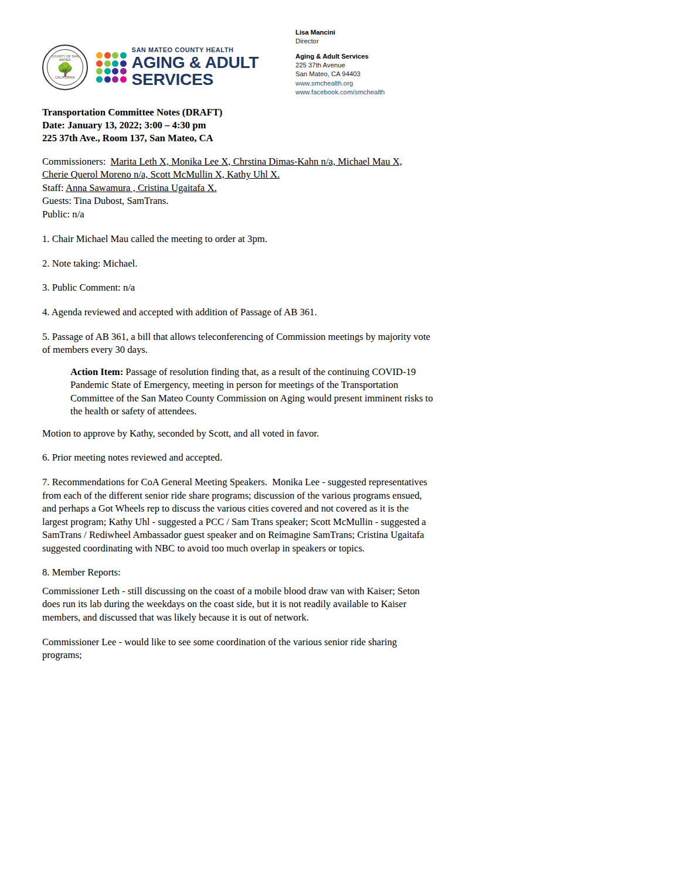Lisa Mancini
Director
Aging & Adult Services
225 37th Avenue
San Mateo, CA 94403
www.smchealth.org
www.facebook.com/smchealth
COUNTY OF SAN MATEO
🌳
CALIFORNIA
SAN MATEO COUNTY HEALTH AGING & ADULT SERVICES
Transportation Committee Notes (DRAFT) Date: January 13, 2022; 3:00 – 4:30 pm 225 37th Ave., Room 137, San Mateo, CA
Commissioners: Marita Leth X, Monika Lee X, Chrstina Dimas-Kahn n/a, Michael Mau X,
Cherie Querol Moreno n/a, Scott McMullin X, Kathy Uhl X.
Staff: Anna Sawamura , Cristina Ugaitafa X.
Guests: Tina Dubost, SamTrans.
Public: n/a
1. Chair Michael Mau called the meeting to order at 3pm.
2. Note taking: Michael.
3. Public Comment: n/a
4. Agenda reviewed and accepted with addition of Passage of AB 361.
5. Passage of AB 361, a bill that allows teleconferencing of Commission meetings by majority vote of members every 30 days.
Action Item: Passage of resolution finding that, as a result of the continuing COVID-19 Pandemic State of Emergency, meeting in person for meetings of the Transportation Committee of the San Mateo County Commission on Aging would present imminent risks to the health or safety of attendees.
Motion to approve by Kathy, seconded by Scott, and all voted in favor.
6. Prior meeting notes reviewed and accepted.
7. Recommendations for CoA General Meeting Speakers. Monika Lee - suggested representatives from each of the different senior ride share programs; discussion of the various programs ensued, and perhaps a Got Wheels rep to discuss the various cities covered and not covered as it is the largest program; Kathy Uhl - suggested a PCC / Sam Trans speaker; Scott McMullin - suggested a SamTrans / Rediwheel Ambassador guest speaker and on Reimagine SamTrans; Cristina Ugaitafa suggested coordinating with NBC to avoid too much overlap in speakers or topics.
8. Member Reports:
Commissioner Leth - still discussing on the coast of a mobile blood draw van with Kaiser; Seton does run its lab during the weekdays on the coast side, but it is not readily available to Kaiser members, and discussed that was likely because it is out of network.
Commissioner Lee - would like to see some coordination of the various senior ride sharing programs;